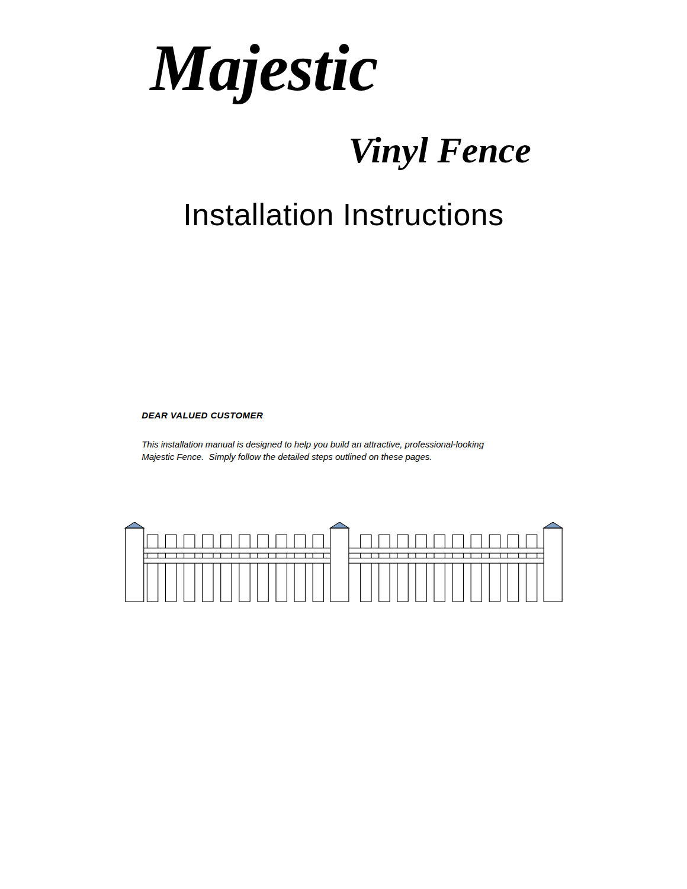Majestic
Vinyl Fence
Installation Instructions
DEAR VALUED CUSTOMER
This installation manual is designed to help you build an attractive, professional-looking Majestic Fence. Simply follow the detailed steps outlined on these pages.